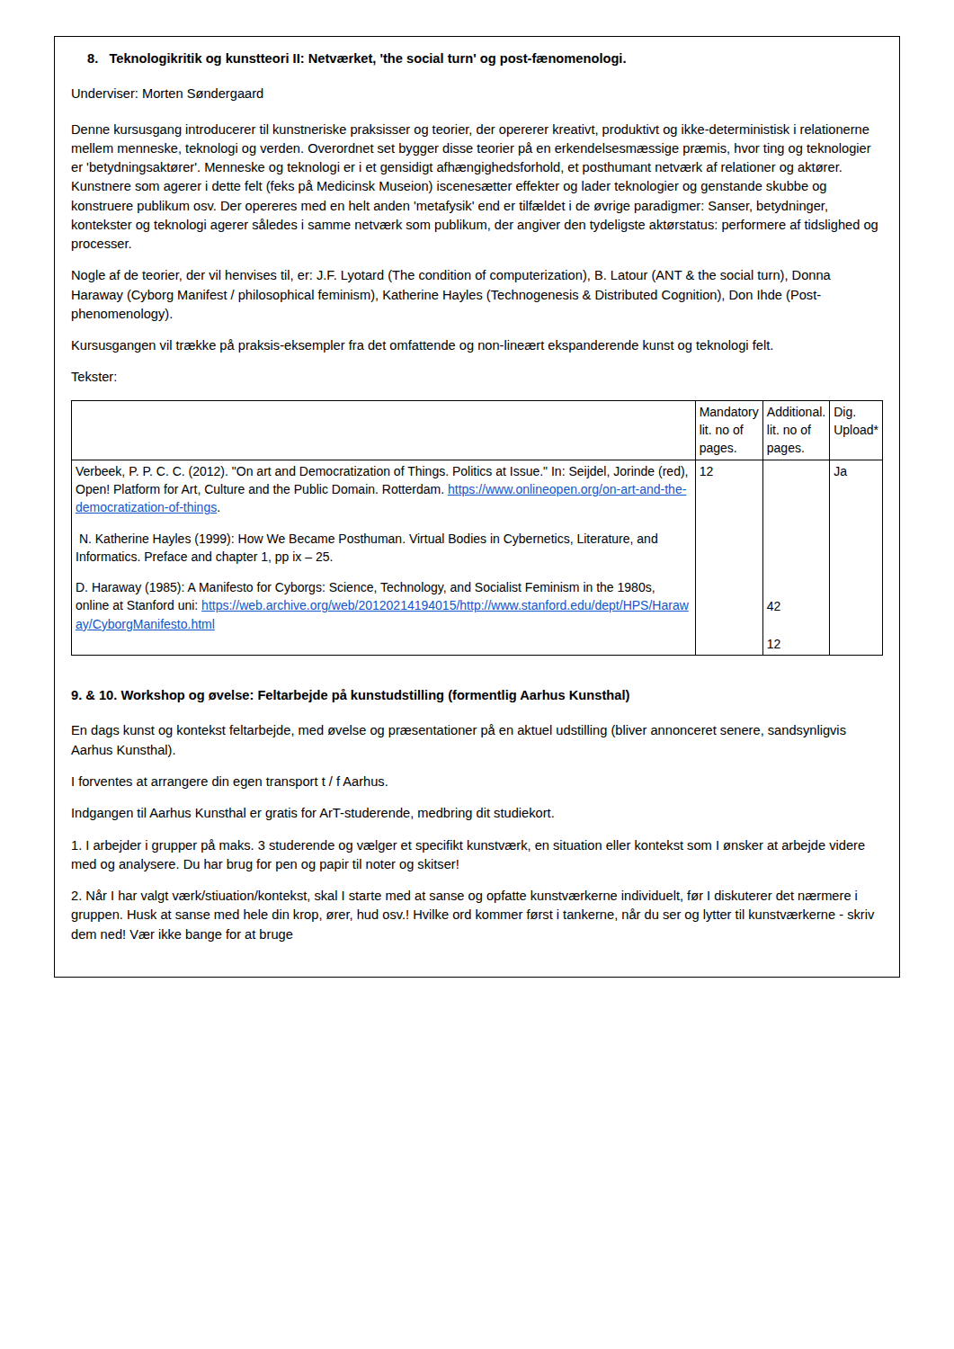8. Teknologikritik og kunstteori II: Netværket, 'the social turn' og post-fænomenologi.
Underviser: Morten Søndergaard
Denne kursusgang introducerer til kunstneriske praksisser og teorier, der opererer kreativt, produktivt og ikke-deterministisk i relationerne mellem menneske, teknologi og verden. Overordnet set bygger disse teorier på en erkendelsesmæssige præmis, hvor ting og teknologier er 'betydningsaktører'. Menneske og teknologi er i et gensidigt afhængighedsforhold, et posthumant netværk af relationer og aktører. Kunstnere som agerer i dette felt (feks på Medicinsk Museion) iscenesætter effekter og lader teknologier og genstande skubbe og konstruere publikum osv. Der opereres med en helt anden 'metafysik' end er tilfældet i de øvrige paradigmer: Sanser, betydninger, kontekster og teknologi agerer således i samme netværk som publikum, der angiver den tydeligste aktørstatus: performere af tidslighed og processer.
Nogle af de teorier, der vil henvises til, er: J.F. Lyotard (The condition of computerization), B. Latour (ANT & the social turn), Donna Haraway (Cyborg Manifest / philosophical feminism), Katherine Hayles (Technogenesis & Distributed Cognition), Don Ihde (Post-phenomenology).
Kursusgangen vil trække på praksis-eksempler fra det omfattende og non-lineært ekspanderende kunst og teknologi felt.
Tekster:
| | Mandatory lit. no of pages. | Additional. lit. no of pages. | Dig. Upload* |
| --- | --- | --- | --- |
| Verbeek, P. P. C. C. (2012). "On art and Democratization of Things. Politics at Issue." In: Seijdel, Jorinde (red), Open! Platform for Art, Culture and the Public Domain. Rotterdam. https://www.onlineopen.org/on-art-and-the-democratization-of-things . N. Katherine Hayles (1999): How We Became Posthuman. Virtual Bodies in Cybernetics, Literature, and Informatics. Preface and chapter 1, pp ix – 25. D. Haraway (1985): A Manifesto for Cyborgs: Science, Technology, and Socialist Feminism in the 1980s, online at Stanford uni: https://web.archive.org/web/20120214194015/http://www.stanford.edu/dept/HPS/Haraway/CyborgManifesto.html | 12 | 42 12 | Ja |
9. & 10. Workshop og øvelse: Feltarbejde på kunstudstilling (formentlig Aarhus Kunsthal)
En dags kunst og kontekst feltarbejde, med øvelse og præsentationer på en aktuel udstilling (bliver annonceret senere, sandsynligvis Aarhus Kunsthal).
I forventes at arrangere din egen transport t / f Aarhus.
Indgangen til Aarhus Kunsthal er gratis for ArT-studerende, medbring dit studiekort.
1. I arbejder i grupper på maks. 3 studerende og vælger et specifikt kunstværk, en situation eller kontekst som I ønsker at arbejde videre med og analysere. Du har brug for pen og papir til noter og skitser!
2. Når I har valgt værk/stiuation/kontekst, skal I starte med at sanse og opfatte kunstværkerne individuelt, før I diskuterer det nærmere i gruppen. Husk at sanse med hele din krop, ører, hud osv.! Hvilke ord kommer først i tankerne, når du ser og lytter til kunstværkerne - skriv dem ned! Vær ikke bange for at bruge